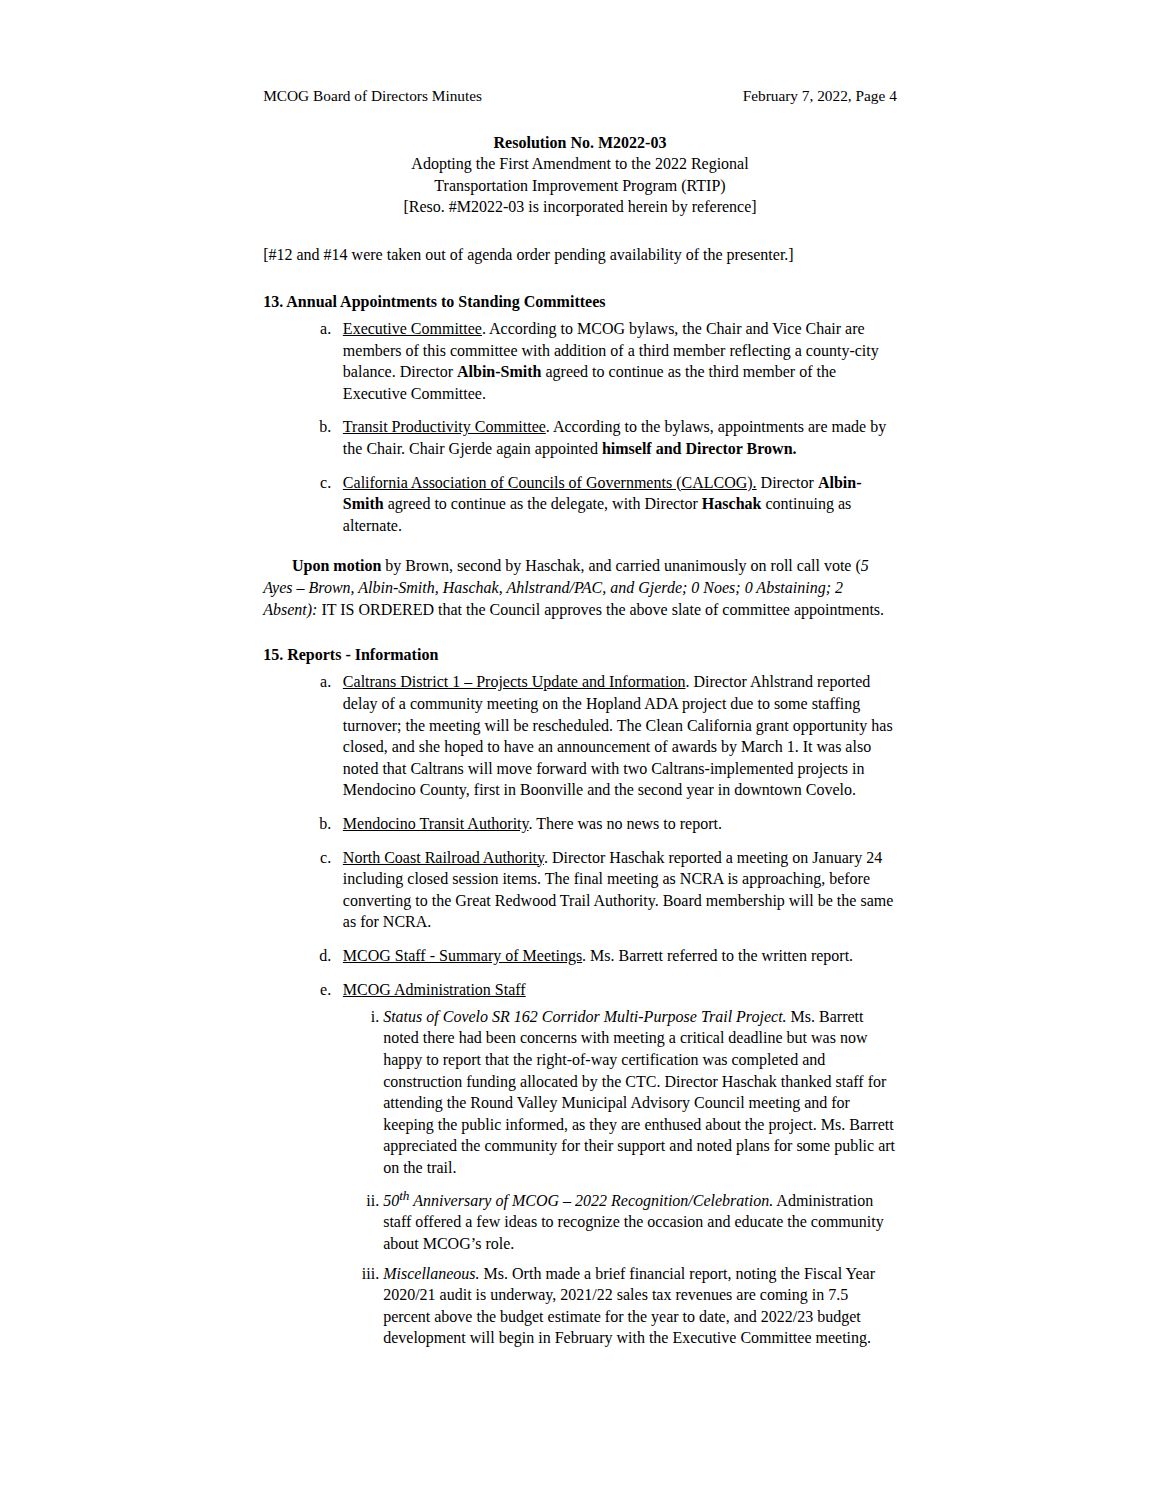MCOG Board of Directors Minutes
February 7, 2022, Page 4
Resolution No. M2022-03 Adopting the First Amendment to the 2022 Regional Transportation Improvement Program (RTIP) [Reso. #M2022-03 is incorporated herein by reference]
[#12 and #14 were taken out of agenda order pending availability of the presenter.]
13. Annual Appointments to Standing Committees
Executive Committee. According to MCOG bylaws, the Chair and Vice Chair are members of this committee with addition of a third member reflecting a county-city balance. Director Albin-Smith agreed to continue as the third member of the Executive Committee.
Transit Productivity Committee. According to the bylaws, appointments are made by the Chair. Chair Gjerde again appointed himself and Director Brown.
California Association of Councils of Governments (CALCOG). Director Albin-Smith agreed to continue as the delegate, with Director Haschak continuing as alternate.
Upon motion by Brown, second by Haschak, and carried unanimously on roll call vote (5 Ayes – Brown, Albin-Smith, Haschak, Ahlstrand/PAC, and Gjerde; 0 Noes; 0 Abstaining; 2 Absent): IT IS ORDERED that the Council approves the above slate of committee appointments.
15. Reports - Information
Caltrans District 1 – Projects Update and Information. Director Ahlstrand reported delay of a community meeting on the Hopland ADA project due to some staffing turnover; the meeting will be rescheduled. The Clean California grant opportunity has closed, and she hoped to have an announcement of awards by March 1. It was also noted that Caltrans will move forward with two Caltrans-implemented projects in Mendocino County, first in Boonville and the second year in downtown Covelo.
Mendocino Transit Authority. There was no news to report.
North Coast Railroad Authority. Director Haschak reported a meeting on January 24 including closed session items. The final meeting as NCRA is approaching, before converting to the Great Redwood Trail Authority. Board membership will be the same as for NCRA.
MCOG Staff - Summary of Meetings. Ms. Barrett referred to the written report.
MCOG Administration Staff
Status of Covelo SR 162 Corridor Multi-Purpose Trail Project. Ms. Barrett noted there had been concerns with meeting a critical deadline but was now happy to report that the right-of-way certification was completed and construction funding allocated by the CTC. Director Haschak thanked staff for attending the Round Valley Municipal Advisory Council meeting and for keeping the public informed, as they are enthused about the project. Ms. Barrett appreciated the community for their support and noted plans for some public art on the trail.
50th Anniversary of MCOG – 2022 Recognition/Celebration. Administration staff offered a few ideas to recognize the occasion and educate the community about MCOG’s role.
Miscellaneous. Ms. Orth made a brief financial report, noting the Fiscal Year 2020/21 audit is underway, 2021/22 sales tax revenues are coming in 7.5 percent above the budget estimate for the year to date, and 2022/23 budget development will begin in February with the Executive Committee meeting.